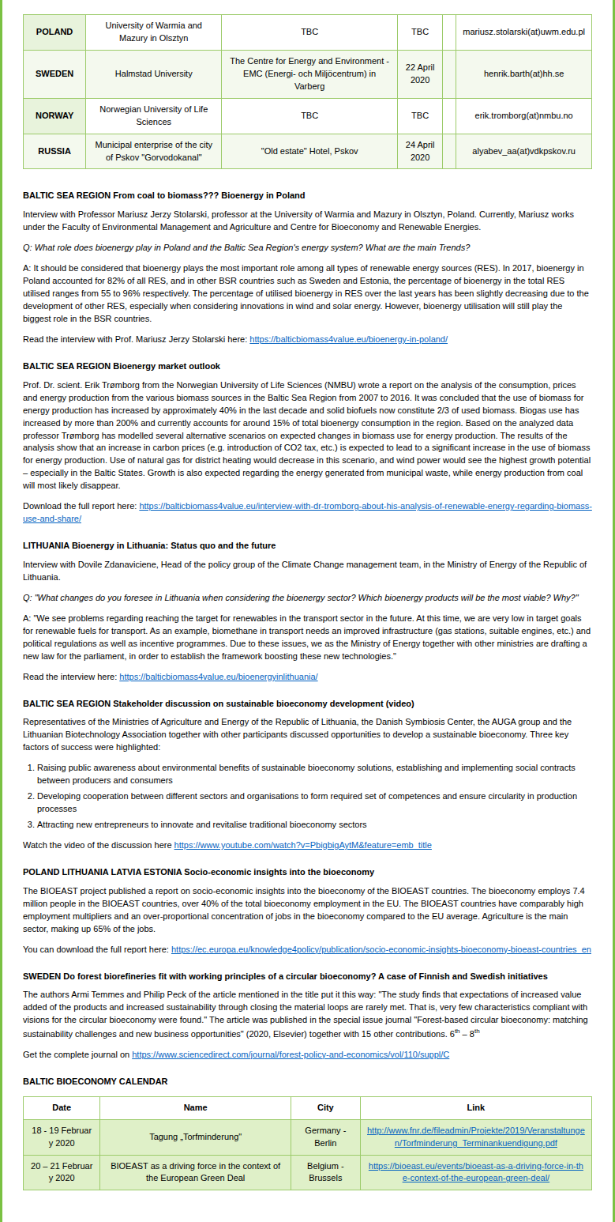| POLAND | University of Warmia and Mazury in Olsztyn | TBC | TBC | | mariusz.stolarski(at)uwm.edu.pl |
| SWEDEN | Halmstad University | The Centre for Energy and Environment - EMC (Energi- och Miljöcentrum) in Varberg | 22 April 2020 | | henrik.barth(at)hh.se |
| NORWAY | Norwegian University of Life Sciences | TBC | TBC | | erik.tromborg(at)nmbu.no |
| RUSSIA | Municipal enterprise of the city of Pskov "Gorvodokanal" | "Old estate" Hotel, Pskov | 24 April 2020 | | alyabev_aa(at)vdkpskov.ru |
BALTIC SEA REGION From coal to biomass??? Bioenergy in Poland
Interview with Professor Mariusz Jerzy Stolarski, professor at the University of Warmia and Mazury in Olsztyn, Poland. Currently, Mariusz works under the Faculty of Environmental Management and Agriculture and Centre for Bioeconomy and Renewable Energies.
Q: What role does bioenergy play in Poland and the Baltic Sea Region's energy system? What are the main Trends?
A: It should be considered that bioenergy plays the most important role among all types of renewable energy sources (RES). In 2017, bioenergy in Poland accounted for 82% of all RES, and in other BSR countries such as Sweden and Estonia, the percentage of bioenergy in the total RES utilised ranges from 55 to 96% respectively. The percentage of utilised bioenergy in RES over the last years has been slightly decreasing due to the development of other RES, especially when considering innovations in wind and solar energy. However, bioenergy utilisation will still play the biggest role in the BSR countries.
Read the interview with Prof. Mariusz Jerzy Stolarski here: https://balticbiomass4value.eu/bioenergy-in-poland/
BALTIC SEA REGION Bioenergy market outlook
Prof. Dr. scient. Erik Trømborg from the Norwegian University of Life Sciences (NMBU) wrote a report on the analysis of the consumption, prices and energy production from the various biomass sources in the Baltic Sea Region from 2007 to 2016. It was concluded that the use of biomass for energy production has increased by approximately 40% in the last decade and solid biofuels now constitute 2/3 of used biomass. Biogas use has increased by more than 200% and currently accounts for around 15% of total bioenergy consumption in the region. Based on the analyzed data professor Trømborg has modelled several alternative scenarios on expected changes in biomass use for energy production. The results of the analysis show that an increase in carbon prices (e.g. introduction of CO2 tax, etc.) is expected to lead to a significant increase in the use of biomass for energy production. Use of natural gas for district heating would decrease in this scenario, and wind power would see the highest growth potential – especially in the Baltic States. Growth is also expected regarding the energy generated from municipal waste, while energy production from coal will most likely disappear.
Download the full report here: https://balticbiomass4value.eu/interview-with-dr-tromborg-about-his-analysis-of-renewable-energy-regarding-biomass-use-and-share/
LITHUANIA Bioenergy in Lithuania: Status quo and the future
Interview with Dovile Zdanaviciene, Head of the policy group of the Climate Change management team, in the Ministry of Energy of the Republic of Lithuania.
Q: "What changes do you foresee in Lithuania when considering the bioenergy sector? Which bioenergy products will be the most viable? Why?"
A: "We see problems regarding reaching the target for renewables in the transport sector in the future. At this time, we are very low in target goals for renewable fuels for transport. As an example, biomethane in transport needs an improved infrastructure (gas stations, suitable engines, etc.) and political regulations as well as incentive programmes. Due to these issues, we as the Ministry of Energy together with other ministries are drafting a new law for the parliament, in order to establish the framework boosting these new technologies."
Read the interview here: https://balticbiomass4value.eu/bioenergyinlithuania/
BALTIC SEA REGION Stakeholder discussion on sustainable bioeconomy development (video)
Representatives of the Ministries of Agriculture and Energy of the Republic of Lithuania, the Danish Symbiosis Center, the AUGA group and the Lithuanian Biotechnology Association together with other participants discussed opportunities to develop a sustainable bioeconomy. Three key factors of success were highlighted:
Raising public awareness about environmental benefits of sustainable bioeconomy solutions, establishing and implementing social contracts between producers and consumers
Developing cooperation between different sectors and organisations to form required set of competences and ensure circularity in production processes
Attracting new entrepreneurs to innovate and revitalise traditional bioeconomy sectors
Watch the video of the discussion here https://www.youtube.com/watch?v=PbigbigAytM&feature=emb_title
POLAND LITHUANIA LATVIA ESTONIA Socio-economic insights into the bioeconomy
The BIOEAST project published a report on socio-economic insights into the bioeconomy of the BIOEAST countries. The bioeconomy employs 7.4 million people in the BIOEAST countries, over 40% of the total bioeconomy employment in the EU. The BIOEAST countries have comparably high employment multipliers and an over-proportional concentration of jobs in the bioeconomy compared to the EU average. Agriculture is the main sector, making up 65% of the jobs.
You can download the full report here: https://ec.europa.eu/knowledge4policy/publication/socio-economic-insights-bioeconomy-bioeast-countries_en
SWEDEN Do forest biorefineries fit with working principles of a circular bioeconomy? A case of Finnish and Swedish initiatives
The authors Armi Temmes and Philip Peck of the article mentioned in the title put it this way: "The study finds that expectations of increased value added of the products and increased sustainability through closing the material loops are rarely met. That is, very few characteristics compliant with visions for the circular bioeconomy were found." The article was published in the special issue journal "Forest-based circular bioeconomy: matching sustainability challenges and new business opportunities" (2020, Elsevier) together with 15 other contributions. 6th – 8th
Get the complete journal on https://www.sciencedirect.com/journal/forest-policy-and-economics/vol/110/suppl/C
BALTIC BIOECONOMY CALENDAR
| Date | Name | City | Link |
| --- | --- | --- | --- |
| 18 - 19 Februar y 2020 | Tagung „Torfminderung" | Germany - Berlin | http://www.fnr.de/fileadmin/Projekte/2019/Veranstaltungen/Torfminderung_Terminankuendigung.pdf |
| 20 – 21 Februar y 2020 | BIOEAST as a driving force in the context of the European Green Deal | Belgium - Brussels | https://bioeast.eu/events/bioeast-as-a-driving-force-in-the-context-of-the-european-green-deal/ |